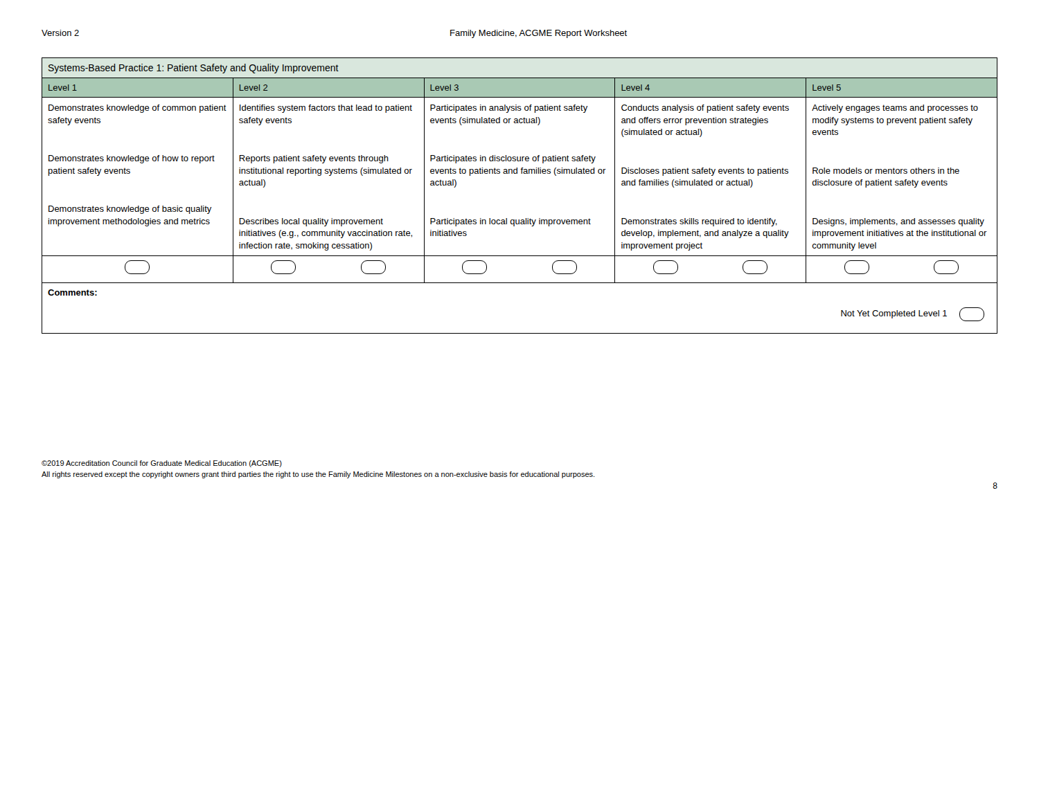Version 2
Family Medicine, ACGME Report Worksheet
| Systems-Based Practice 1: Patient Safety and Quality Improvement |
| Level 1 | Level 2 | Level 3 | Level 4 | Level 5 |
| Demonstrates knowledge of common patient safety events Demonstrates knowledge of how to report patient safety events Demonstrates knowledge of basic quality improvement methodologies and metrics | Identifies system factors that lead to patient safety events Reports patient safety events through institutional reporting systems (simulated or actual) Describes local quality improvement initiatives (e.g., community vaccination rate, infection rate, smoking cessation) | Participates in analysis of patient safety events (simulated or actual) Participates in disclosure of patient safety events to patients and families (simulated or actual) Participates in local quality improvement initiatives | Conducts analysis of patient safety events and offers error prevention strategies (simulated or actual) Discloses patient safety events to patients and families (simulated or actual) Demonstrates skills required to identify, develop, implement, and analyze a quality improvement project | Actively engages teams and processes to modify systems to prevent patient safety events Role models or mentors others in the disclosure of patient safety events Designs, implements, and assesses quality improvement initiatives at the institutional or community level |
| Comments: Not Yet Completed Level 1 |
©2019 Accreditation Council for Graduate Medical Education (ACGME)
All rights reserved except the copyright owners grant third parties the right to use the Family Medicine Milestones on a non-exclusive basis for educational purposes. 8